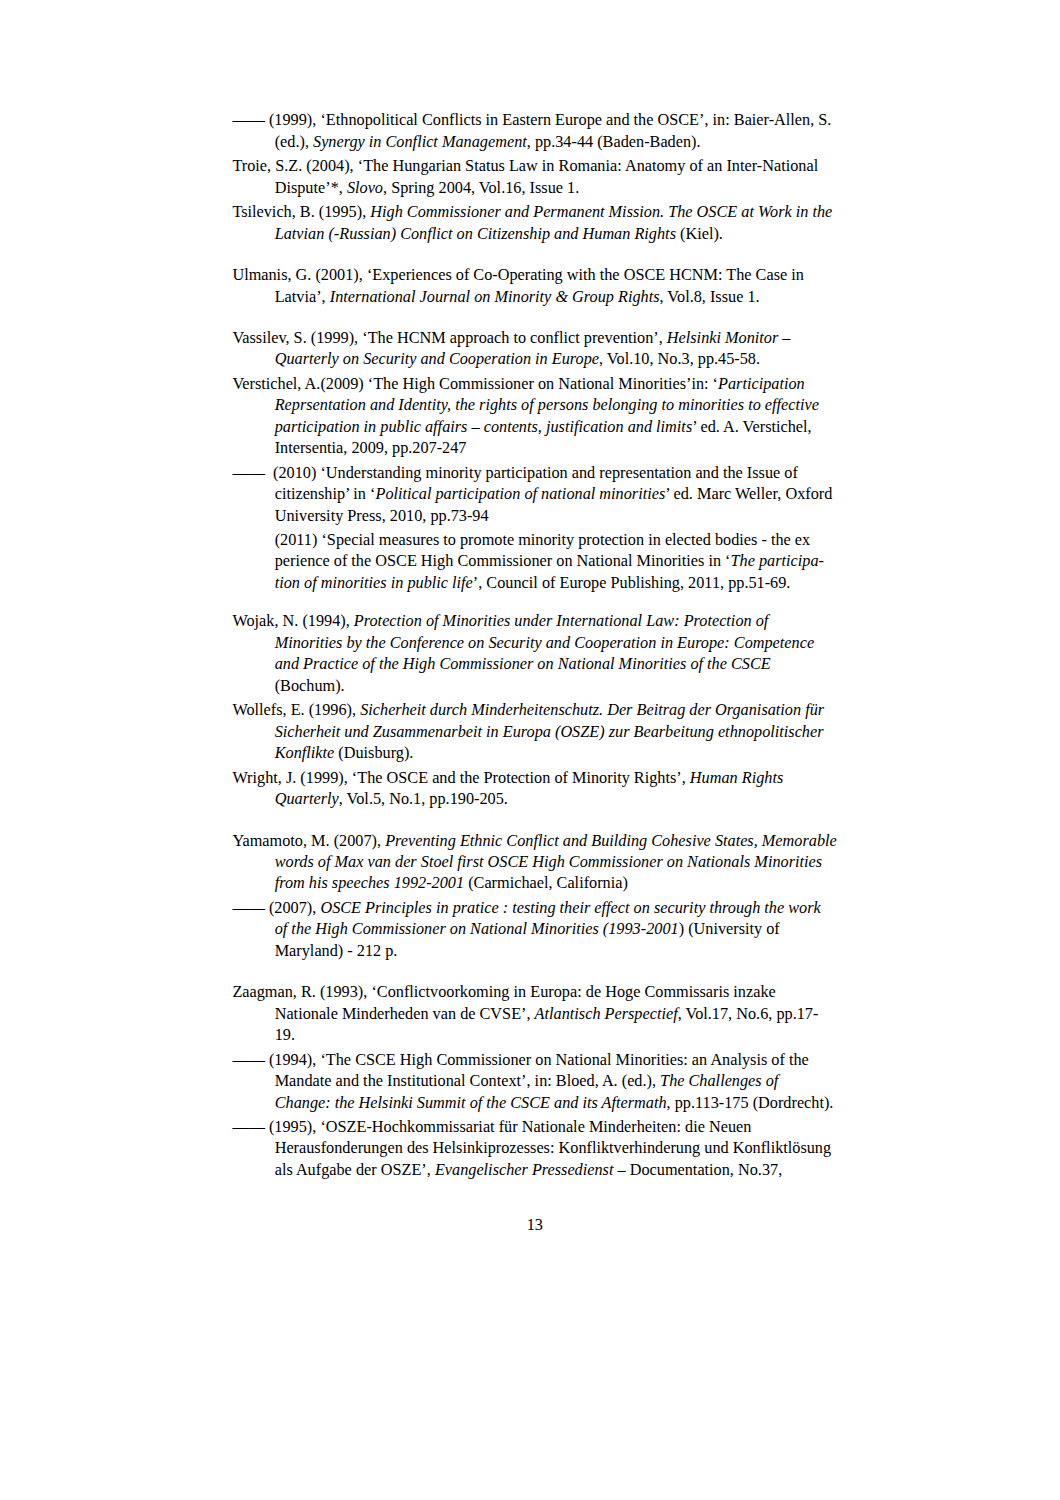—— (1999), ‘Ethnopolitical Conflicts in Eastern Europe and the OSCE’, in: Baier-Allen, S. (ed.), Synergy in Conflict Management, pp.34-44 (Baden-Baden).
Troie, S.Z. (2004), ‘The Hungarian Status Law in Romania: Anatomy of an Inter-National Dispute’*, Slovo, Spring 2004, Vol.16, Issue 1.
Tsilevich, B. (1995), High Commissioner and Permanent Mission. The OSCE at Work in the Latvian (-Russian) Conflict on Citizenship and Human Rights (Kiel).
Ulmanis, G. (2001), ‘Experiences of Co-Operating with the OSCE HCNM: The Case in Latvia’, International Journal on Minority & Group Rights, Vol.8, Issue 1.
Vassilev, S. (1999), ‘The HCNM approach to conflict prevention’, Helsinki Monitor – Quarterly on Security and Cooperation in Europe, Vol.10, No.3, pp.45-58.
Verstichel, A.(2009) ‘The High Commissioner on National Minorities’in: ‘Participation Reprsentation and Identity, the rights of persons belonging to minorities to effective participation in public affairs – contents, justification and limits’ ed. A. Verstichel, Intersentia, 2009, pp.207-247
—— (2010) ‘Understanding minority participation and representation and the Issue of citizenship’ in ‘Political participation of national minorities’ ed. Marc Weller, Oxford University Press, 2010, pp.73-94
(2011) ‘Special measures to promote minority protection in elected bodies - the ex perience of the OSCE High Commissioner on National Minorities in ‘The participa-tion of minorities in public life’, Council of Europe Publishing, 2011, pp.51-69.
Wojak, N. (1994), Protection of Minorities under International Law: Protection of Minorities by the Conference on Security and Cooperation in Europe: Competence and Practice of the High Commissioner on National Minorities of the CSCE (Bochum).
Wollefs, E. (1996), Sicherheit durch Minderheitenschutz. Der Beitrag der Organisation für Sicherheit und Zusammenarbeit in Europa (OSZE) zur Bearbeitung ethnopolitischer Konflikte (Duisburg).
Wright, J. (1999), ‘The OSCE and the Protection of Minority Rights’, Human Rights Quarterly, Vol.5, No.1, pp.190-205.
Yamamoto, M. (2007), Preventing Ethnic Conflict and Building Cohesive States, Memorable words of Max van der Stoel first OSCE High Commissioner on Nationals Minorities from his speeches 1992-2001 (Carmichael, California)
—— (2007), OSCE Principles in pratice : testing their effect on security through the work of the High Commissioner on National Minorities (1993-2001) (University of Maryland) - 212 p.
Zaagman, R. (1993), ‘Conflictvoorkoming in Europa: de Hoge Commissaris inzake Nationale Minderheden van de CVSE’, Atlantisch Perspectief, Vol.17, No.6, pp.17-19.
—— (1994), ‘The CSCE High Commissioner on National Minorities: an Analysis of the Mandate and the Institutional Context’, in: Bloed, A. (ed.), The Challenges of Change: the Helsinki Summit of the CSCE and its Aftermath, pp.113-175 (Dordrecht).
—— (1995), ‘OSZE-Hochkommissariat für Nationale Minderheiten: die Neuen Herausfonderungen des Helsinkiprozesses: Konfliktverhinderung und Konfliktlösung als Aufgabe der OSZE’, Evangelischer Pressedienst – Documentation, No.37,
13